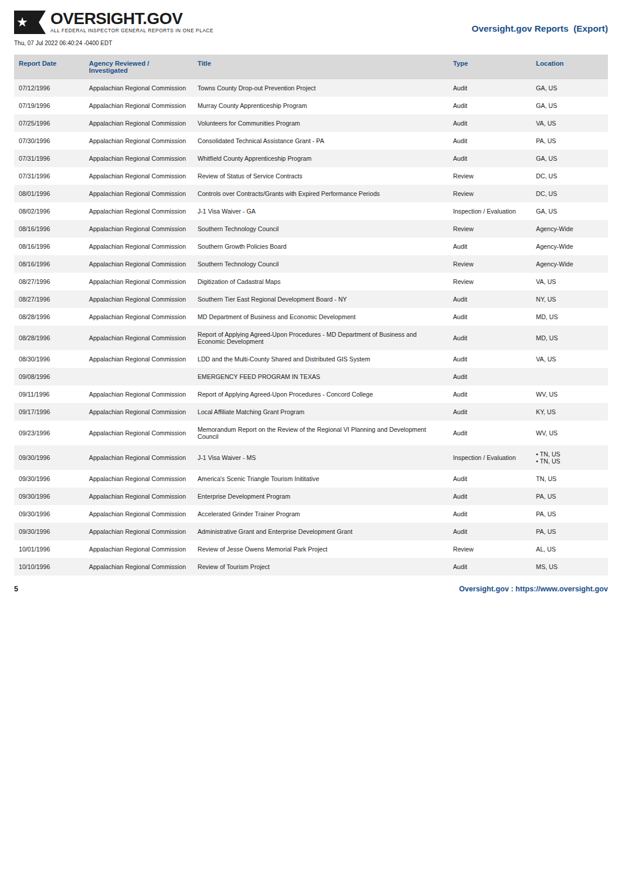OVERSIGHT.GOV
ALL FEDERAL INSPECTOR GENERAL REPORTS IN ONE PLACE
Oversight.gov Reports (Export)
Thu, 07 Jul 2022 06:40:24 -0400 EDT
| Report Date | Agency Reviewed / Investigated | Title | Type | Location |
| --- | --- | --- | --- | --- |
| 07/12/1996 | Appalachian Regional Commission | Towns County Drop-out Prevention Project | Audit | GA, US |
| 07/19/1996 | Appalachian Regional Commission | Murray County Apprenticeship Program | Audit | GA, US |
| 07/25/1996 | Appalachian Regional Commission | Volunteers for Communities Program | Audit | VA, US |
| 07/30/1996 | Appalachian Regional Commission | Consolidated Technical Assistance Grant - PA | Audit | PA, US |
| 07/31/1996 | Appalachian Regional Commission | Whitfield County Apprenticeship Program | Audit | GA, US |
| 07/31/1996 | Appalachian Regional Commission | Review of Status of Service Contracts | Review | DC, US |
| 08/01/1996 | Appalachian Regional Commission | Controls over Contracts/Grants with Expired Performance Periods | Review | DC, US |
| 08/02/1996 | Appalachian Regional Commission | J-1 Visa Waiver - GA | Inspection / Evaluation | GA, US |
| 08/16/1996 | Appalachian Regional Commission | Southern Technology Council | Review | Agency-Wide |
| 08/16/1996 | Appalachian Regional Commission | Southern Growth Policies Board | Audit | Agency-Wide |
| 08/16/1996 | Appalachian Regional Commission | Southern Technology Council | Review | Agency-Wide |
| 08/27/1996 | Appalachian Regional Commission | Digitization of Cadastral Maps | Review | VA, US |
| 08/27/1996 | Appalachian Regional Commission | Southern Tier East Regional Development Board - NY | Audit | NY, US |
| 08/28/1996 | Appalachian Regional Commission | MD Department of Business and Economic Development | Audit | MD, US |
| 08/28/1996 | Appalachian Regional Commission | Report of Applying Agreed-Upon Procedures - MD Department of Business and Economic Development | Audit | MD, US |
| 08/30/1996 | Appalachian Regional Commission | LDD and the Multi-County Shared and Distributed GIS System | Audit | VA, US |
| 09/08/1996 | | EMERGENCY FEED PROGRAM IN TEXAS | Audit | |
| 09/11/1996 | Appalachian Regional Commission | Report of Applying Agreed-Upon Procedures - Concord College | Audit | WV, US |
| 09/17/1996 | Appalachian Regional Commission | Local Affiliate Matching Grant Program | Audit | KY, US |
| 09/23/1996 | Appalachian Regional Commission | Memorandum Report on the Review of the Regional VI Planning and Development Council | Audit | WV, US |
| 09/30/1996 | Appalachian Regional Commission | J-1 Visa Waiver - MS | Inspection / Evaluation | • TN, US • TN, US |
| 09/30/1996 | Appalachian Regional Commission | America's Scenic Triangle Tourism Inititative | Audit | TN, US |
| 09/30/1996 | Appalachian Regional Commission | Enterprise Development Program | Audit | PA, US |
| 09/30/1996 | Appalachian Regional Commission | Accelerated Grinder Trainer Program | Audit | PA, US |
| 09/30/1996 | Appalachian Regional Commission | Administrative Grant and Enterprise Development Grant | Audit | PA, US |
| 10/01/1996 | Appalachian Regional Commission | Review of Jesse Owens Memorial Park Project | Review | AL, US |
| 10/10/1996 | Appalachian Regional Commission | Review of Tourism Project | Audit | MS, US |
5
Oversight.gov : https://www.oversight.gov